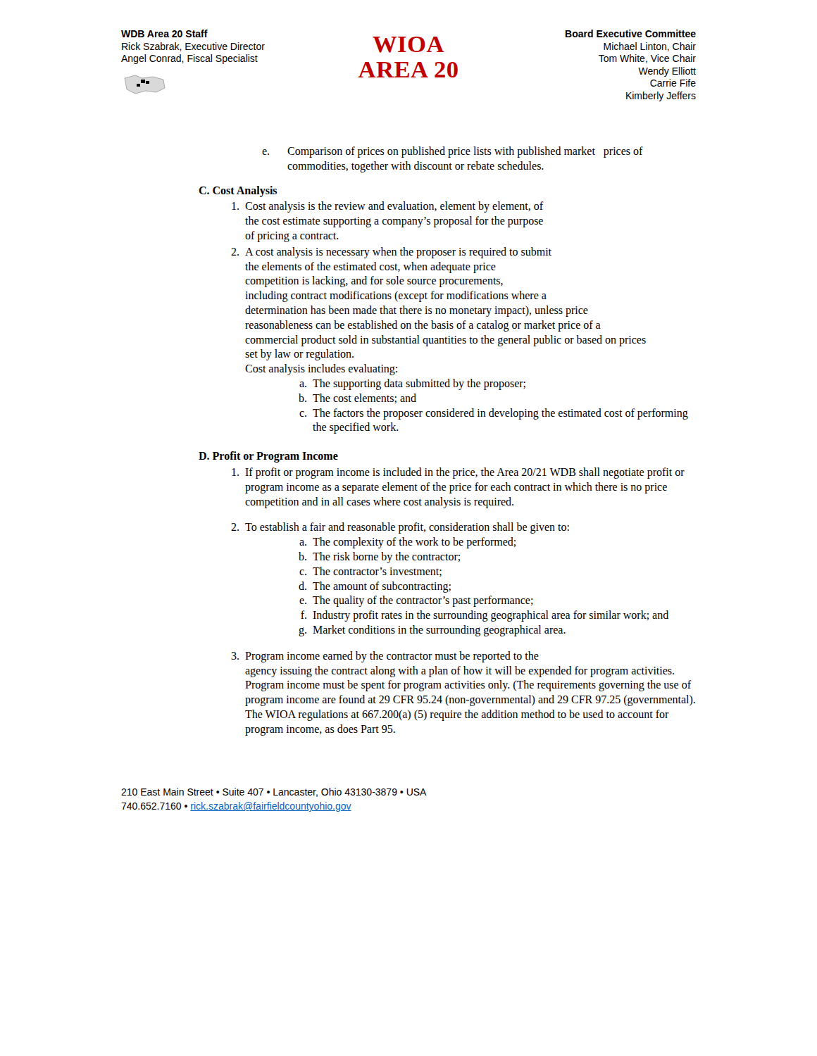WDB Area 20 Staff
Rick Szabrak, Executive Director
Angel Conrad, Fiscal Specialist
WIOA
AREA 20
Board Executive Committee
Michael Linton, Chair
Tom White, Vice Chair
Wendy Elliott
Carrie Fife
Kimberly Jeffers
e. Comparison of prices on published price lists with published market prices of commodities, together with discount or rebate schedules.
C. Cost Analysis
1. Cost analysis is the review and evaluation, element by element, of
the cost estimate supporting a company’s proposal for the purpose
of pricing a contract.
2. A cost analysis is necessary when the proposer is required to submit
the elements of the estimated cost, when adequate price
competition is lacking, and for sole source procurements,
including contract modifications (except for modifications where a
determination has been made that there is no monetary impact), unless price
reasonableness can be established on the basis of a catalog or market price of a
commercial product sold in substantial quantities to the general public or based on prices
set by law or regulation.
Cost analysis includes evaluating:
a. The supporting data submitted by the proposer;
b. The cost elements; and
c. The factors the proposer considered in developing the estimated cost of performing the specified work.
D. Profit or Program Income
1. If profit or program income is included in the price, the Area 20/21 WDB shall negotiate profit or program income as a separate element of the price for each contract in which there is no price competition and in all cases where cost analysis is required.
2. To establish a fair and reasonable profit, consideration shall be given to:
a. The complexity of the work to be performed;
b. The risk borne by the contractor;
c. The contractor’s investment;
d. The amount of subcontracting;
e. The quality of the contractor’s past performance;
f. Industry profit rates in the surrounding geographical area for similar work; and
g. Market conditions in the surrounding geographical area.
3. Program income earned by the contractor must be reported to the
agency issuing the contract along with a plan of how it will be expended for program activities. Program income must be spent for program activities only. (The requirements governing the use of program income are found at 29 CFR 95.24 (non-governmental) and 29 CFR 97.25 (governmental). The WIOA regulations at 667.200(a) (5) require the addition method to be used to account for program income, as does Part 95.
210 East Main Street • Suite 407 • Lancaster, Ohio 43130-3879 • USA
740.652.7160 • rick.szabrak@fairfieldcountyohio.gov